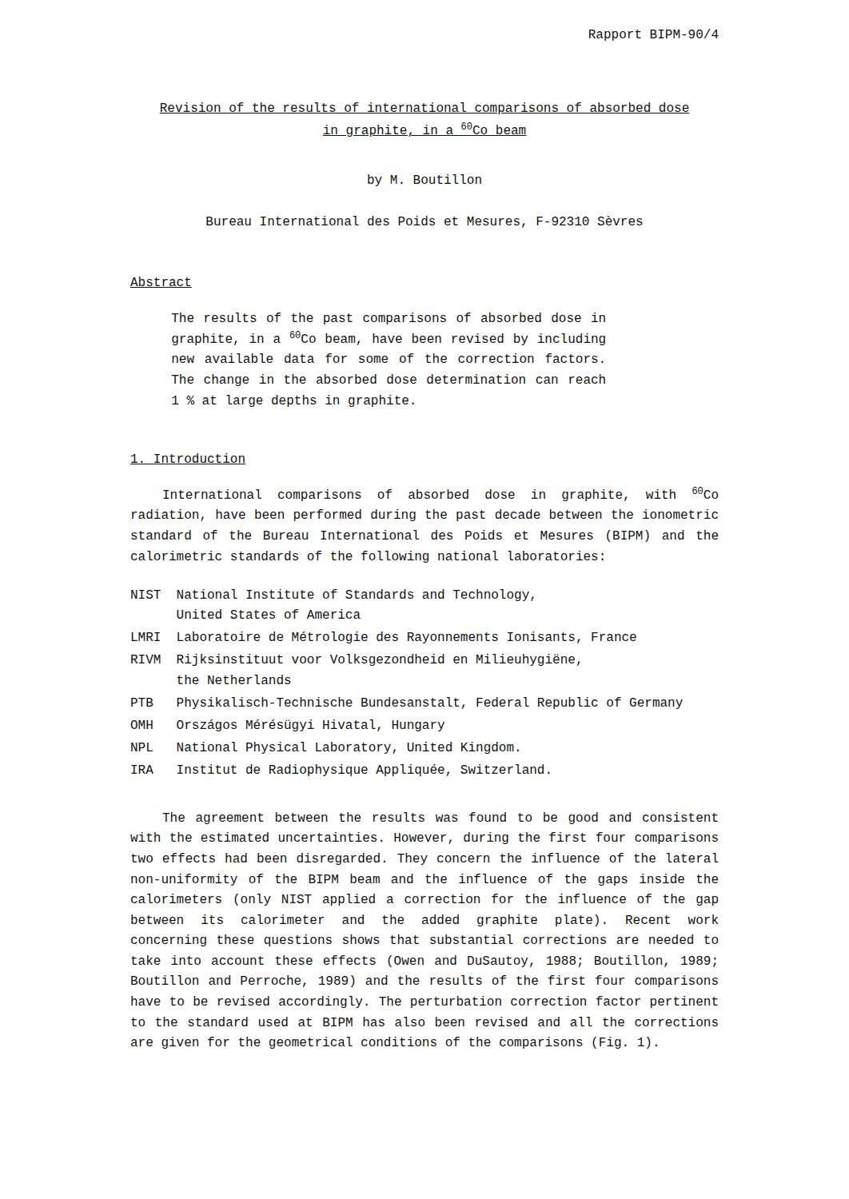Rapport BIPM-90/4
Revision of the results of international comparisons of absorbed dose in graphite, in a 60Co beam
by M. Boutillon
Bureau International des Poids et Mesures, F-92310 Sèvres
Abstract
The results of the past comparisons of absorbed dose in graphite, in a 60Co beam, have been revised by including new available data for some of the correction factors. The change in the absorbed dose determination can reach 1 % at large depths in graphite.
1. Introduction
International comparisons of absorbed dose in graphite, with 60Co radiation, have been performed during the past decade between the ionometric standard of the Bureau International des Poids et Mesures (BIPM) and the calorimetric standards of the following national laboratories:
| NIST | National Institute of Standards and Technology, United States of America |
| LMRI | Laboratoire de Métrologie des Rayonnements Ionisants, France |
| RIVM | Rijksinstituut voor Volksgezondheid en Milieuhygiëne, the Netherlands |
| PTB | Physikalisch-Technische Bundesanstalt, Federal Republic of Germany |
| OMH | Országos Mérésügyi Hivatal, Hungary |
| NPL | National Physical Laboratory, United Kingdom. |
| IRA | Institut de Radiophysique Appliquée, Switzerland. |
The agreement between the results was found to be good and consistent with the estimated uncertainties. However, during the first four comparisons two effects had been disregarded. They concern the influence of the lateral non-uniformity of the BIPM beam and the influence of the gaps inside the calorimeters (only NIST applied a correction for the influence of the gap between its calorimeter and the added graphite plate). Recent work concerning these questions shows that substantial corrections are needed to take into account these effects (Owen and DuSautoy, 1988; Boutillon, 1989; Boutillon and Perroche, 1989) and the results of the first four comparisons have to be revised accordingly. The perturbation correction factor pertinent to the standard used at BIPM has also been revised and all the corrections are given for the geometrical conditions of the comparisons (Fig. 1).